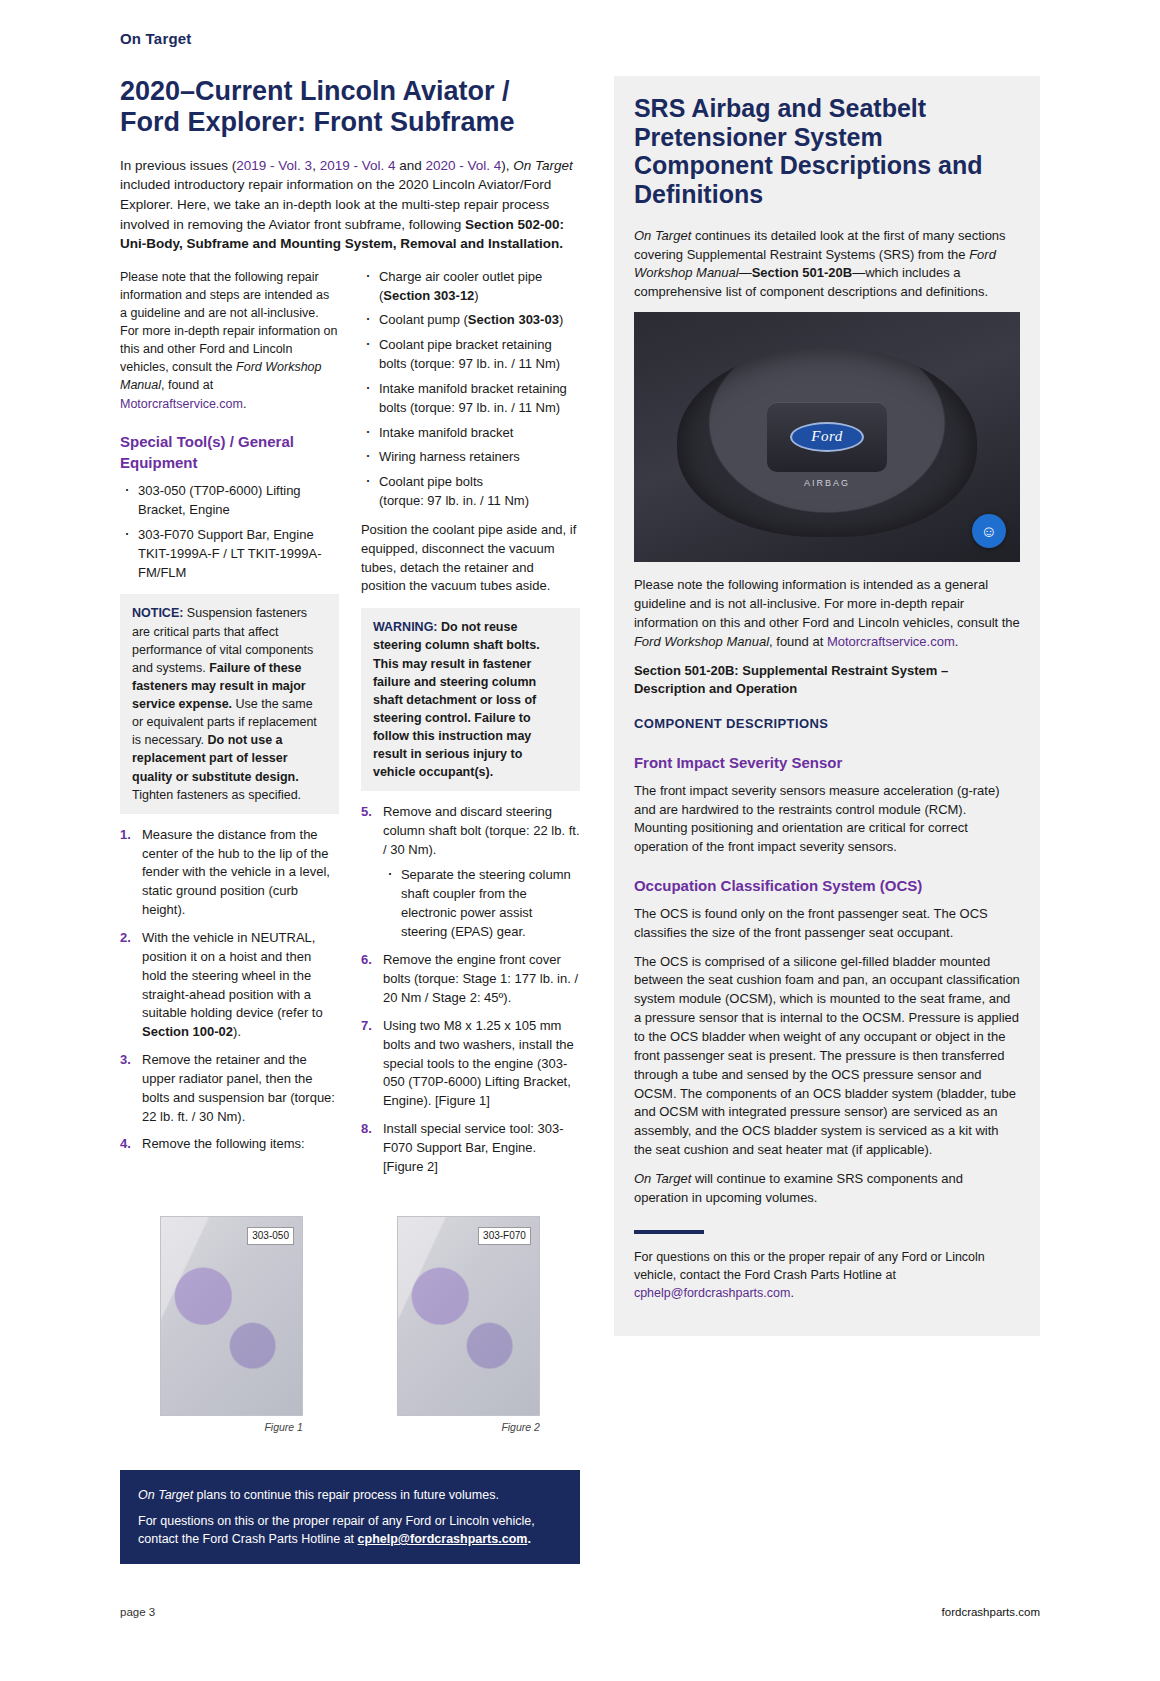On Target
2020–Current Lincoln Aviator /
Ford Explorer: Front Subframe
In previous issues (2019 - Vol. 3, 2019 - Vol. 4 and 2020 - Vol. 4), On Target included introductory repair information on the 2020 Lincoln Aviator/Ford Explorer. Here, we take an in-depth look at the multi-step repair process involved in removing the Aviator front subframe, following Section 502-00: Uni-Body, Subframe and Mounting System, Removal and Installation.
Please note that the following repair information and steps are intended as a guideline and are not all-inclusive. For more in-depth repair information on this and other Ford and Lincoln vehicles, consult the Ford Workshop Manual, found at Motorcraftservice.com.
Special Tool(s) / General Equipment
303-050 (T70P-6000) Lifting Bracket, Engine
303-F070 Support Bar, Engine TKIT-1999A-F / LT TKIT-1999A-FM/FLM
NOTICE: Suspension fasteners are critical parts that affect performance of vital components and systems. Failure of these fasteners may result in major service expense. Use the same or equivalent parts if replacement is necessary. Do not use a replacement part of lesser quality or substitute design. Tighten fasteners as specified.
Measure the distance from the center of the hub to the lip of the fender with the vehicle in a level, static ground position (curb height).
With the vehicle in NEUTRAL, position it on a hoist and then hold the steering wheel in the straight-ahead position with a suitable holding device (refer to Section 100-02).
Remove the retainer and the upper radiator panel, then the bolts and suspension bar (torque: 22 lb. ft. / 30 Nm).
Remove the following items:
Charge air cooler outlet pipe (Section 303-12)
Coolant pump (Section 303-03)
Coolant pipe bracket retaining bolts (torque: 97 lb. in. / 11 Nm)
Intake manifold bracket retaining bolts (torque: 97 lb. in. / 11 Nm)
Intake manifold bracket
Wiring harness retainers
Coolant pipe bolts
(torque: 97 lb. in. / 11 Nm)
Position the coolant pipe aside and, if equipped, disconnect the vacuum tubes, detach the retainer and position the vacuum tubes aside.
WARNING: Do not reuse steering column shaft bolts. This may result in fastener failure and steering column shaft detachment or loss of steering control. Failure to follow this instruction may result in serious injury to vehicle occupant(s).
Remove and discard steering column shaft bolt (torque: 22 lb. ft. / 30 Nm).
Separate the steering column shaft coupler from the electronic power assist steering (EPAS) gear.
Remove the engine front cover bolts (torque: Stage 1: 177 lb. in. / 20 Nm / Stage 2: 45º).
Using two M8 x 1.25 x 105 mm bolts and two washers, install the special tools to the engine (303-050 (T70P-6000) Lifting Bracket, Engine). [Figure 1]
Install special service tool: 303-F070 Support Bar, Engine. [Figure 2]
303-050
Figure 1
303-F070
Figure 2
On Target plans to continue this repair process in future volumes.
For questions on this or the proper repair of any Ford or Lincoln vehicle, contact the Ford Crash Parts Hotline at cphelp@fordcrashparts.com.
SRS Airbag and Seatbelt Pretensioner System Component Descriptions and Definitions
On Target continues its detailed look at the first of many sections covering Supplemental Restraint Systems (SRS) from the Ford Workshop Manual—Section 501-20B—which includes a comprehensive list of component descriptions and definitions.
Ford
AIRBAG
☺
Please note the following information is intended as a general guideline and is not all-inclusive. For more in-depth repair information on this and other Ford and Lincoln vehicles, consult the Ford Workshop Manual, found at Motorcraftservice.com.
Section 501-20B: Supplemental Restraint System – Description and Operation
Component Descriptions
Front Impact Severity Sensor
The front impact severity sensors measure acceleration (g-rate) and are hardwired to the restraints control module (RCM). Mounting positioning and orientation are critical for correct operation of the front impact severity sensors.
Occupation Classification System (OCS)
The OCS is found only on the front passenger seat. The OCS classifies the size of the front passenger seat occupant.
The OCS is comprised of a silicone gel-filled bladder mounted between the seat cushion foam and pan, an occupant classification system module (OCSM), which is mounted to the seat frame, and a pressure sensor that is internal to the OCSM. Pressure is applied to the OCS bladder when weight of any occupant or object in the front passenger seat is present. The pressure is then transferred through a tube and sensed by the OCS pressure sensor and OCSM. The components of an OCS bladder system (bladder, tube and OCSM with integrated pressure sensor) are serviced as an assembly, and the OCS bladder system is serviced as a kit with the seat cushion and seat heater mat (if applicable).
On Target will continue to examine SRS components and operation in upcoming volumes.
For questions on this or the proper repair of any Ford or Lincoln vehicle, contact the Ford Crash Parts Hotline at cphelp@fordcrashparts.com.
page 3
fordcrashparts.com